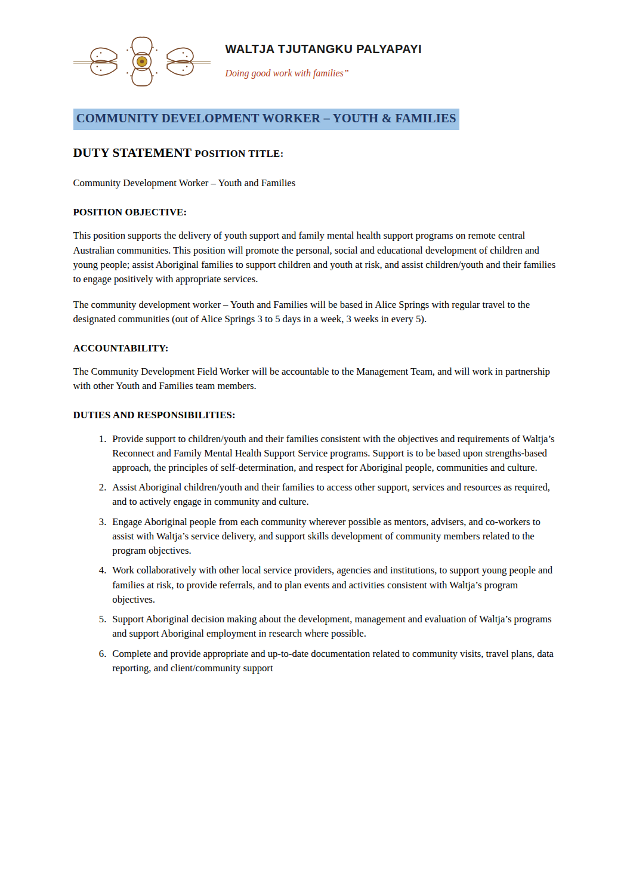WALTJA TJUTANGKU PALYAPAYI
Doing good work with families”
COMMUNITY DEVELOPMENT WORKER – YOUTH & FAMILIES
DUTY STATEMENT POSITION TITLE:
Community Development Worker – Youth and Families
POSITION OBJECTIVE:
This position supports the delivery of youth support and family mental health support programs on remote central Australian communities. This position will promote the personal, social and educational development of children and young people; assist Aboriginal families to support children and youth at risk, and assist children/youth and their families to engage positively with appropriate services.
The community development worker – Youth and Families will be based in Alice Springs with regular travel to the designated communities (out of Alice Springs 3 to 5 days in a week, 3 weeks in every 5).
ACCOUNTABILITY:
The Community Development Field Worker will be accountable to the Management Team, and will work in partnership with other Youth and Families team members.
DUTIES AND RESPONSIBILITIES:
Provide support to children/youth and their families consistent with the objectives and requirements of Waltja’s Reconnect and Family Mental Health Support Service programs. Support is to be based upon strengths-based approach, the principles of self-determination, and respect for Aboriginal people, communities and culture.
Assist Aboriginal children/youth and their families to access other support, services and resources as required, and to actively engage in community and culture.
Engage Aboriginal people from each community wherever possible as mentors, advisers, and co-workers to assist with Waltja’s service delivery, and support skills development of community members related to the program objectives.
Work collaboratively with other local service providers, agencies and institutions, to support young people and families at risk, to provide referrals, and to plan events and activities consistent with Waltja’s program objectives.
Support Aboriginal decision making about the development, management and evaluation of Waltja’s programs and support Aboriginal employment in research where possible.
Complete and provide appropriate and up-to-date documentation related to community visits, travel plans, data reporting, and client/community support